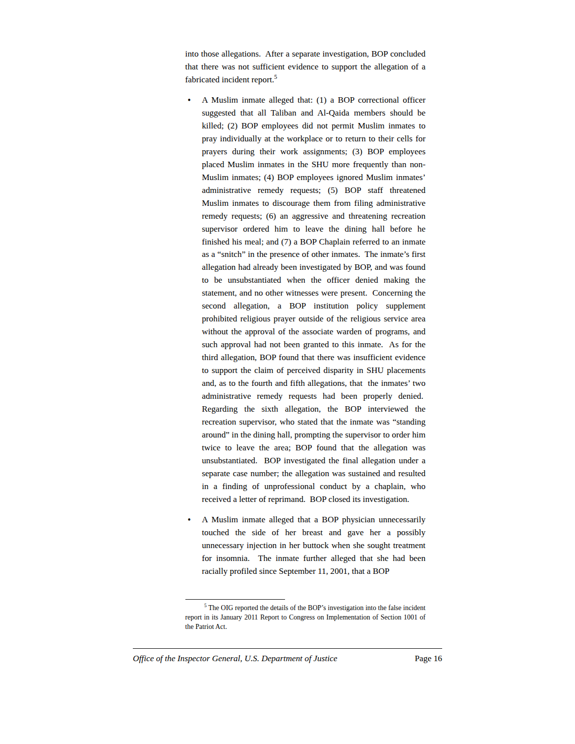into those allegations. After a separate investigation, BOP concluded that there was not sufficient evidence to support the allegation of a fabricated incident report.5
A Muslim inmate alleged that: (1) a BOP correctional officer suggested that all Taliban and Al-Qaida members should be killed; (2) BOP employees did not permit Muslim inmates to pray individually at the workplace or to return to their cells for prayers during their work assignments; (3) BOP employees placed Muslim inmates in the SHU more frequently than non-Muslim inmates; (4) BOP employees ignored Muslim inmates’ administrative remedy requests; (5) BOP staff threatened Muslim inmates to discourage them from filing administrative remedy requests; (6) an aggressive and threatening recreation supervisor ordered him to leave the dining hall before he finished his meal; and (7) a BOP Chaplain referred to an inmate as a “snitch” in the presence of other inmates. The inmate’s first allegation had already been investigated by BOP, and was found to be unsubstantiated when the officer denied making the statement, and no other witnesses were present. Concerning the second allegation, a BOP institution policy supplement prohibited religious prayer outside of the religious service area without the approval of the associate warden of programs, and such approval had not been granted to this inmate. As for the third allegation, BOP found that there was insufficient evidence to support the claim of perceived disparity in SHU placements and, as to the fourth and fifth allegations, that the inmates’ two administrative remedy requests had been properly denied. Regarding the sixth allegation, the BOP interviewed the recreation supervisor, who stated that the inmate was “standing around” in the dining hall, prompting the supervisor to order him twice to leave the area; BOP found that the allegation was unsubstantiated. BOP investigated the final allegation under a separate case number; the allegation was sustained and resulted in a finding of unprofessional conduct by a chaplain, who received a letter of reprimand. BOP closed its investigation.
A Muslim inmate alleged that a BOP physician unnecessarily touched the side of her breast and gave her a possibly unnecessary injection in her buttock when she sought treatment for insomnia. The inmate further alleged that she had been racially profiled since September 11, 2001, that a BOP
5 The OIG reported the details of the BOP’s investigation into the false incident report in its January 2011 Report to Congress on Implementation of Section 1001 of the Patriot Act.
Office of the Inspector General, U.S. Department of Justice Page 16